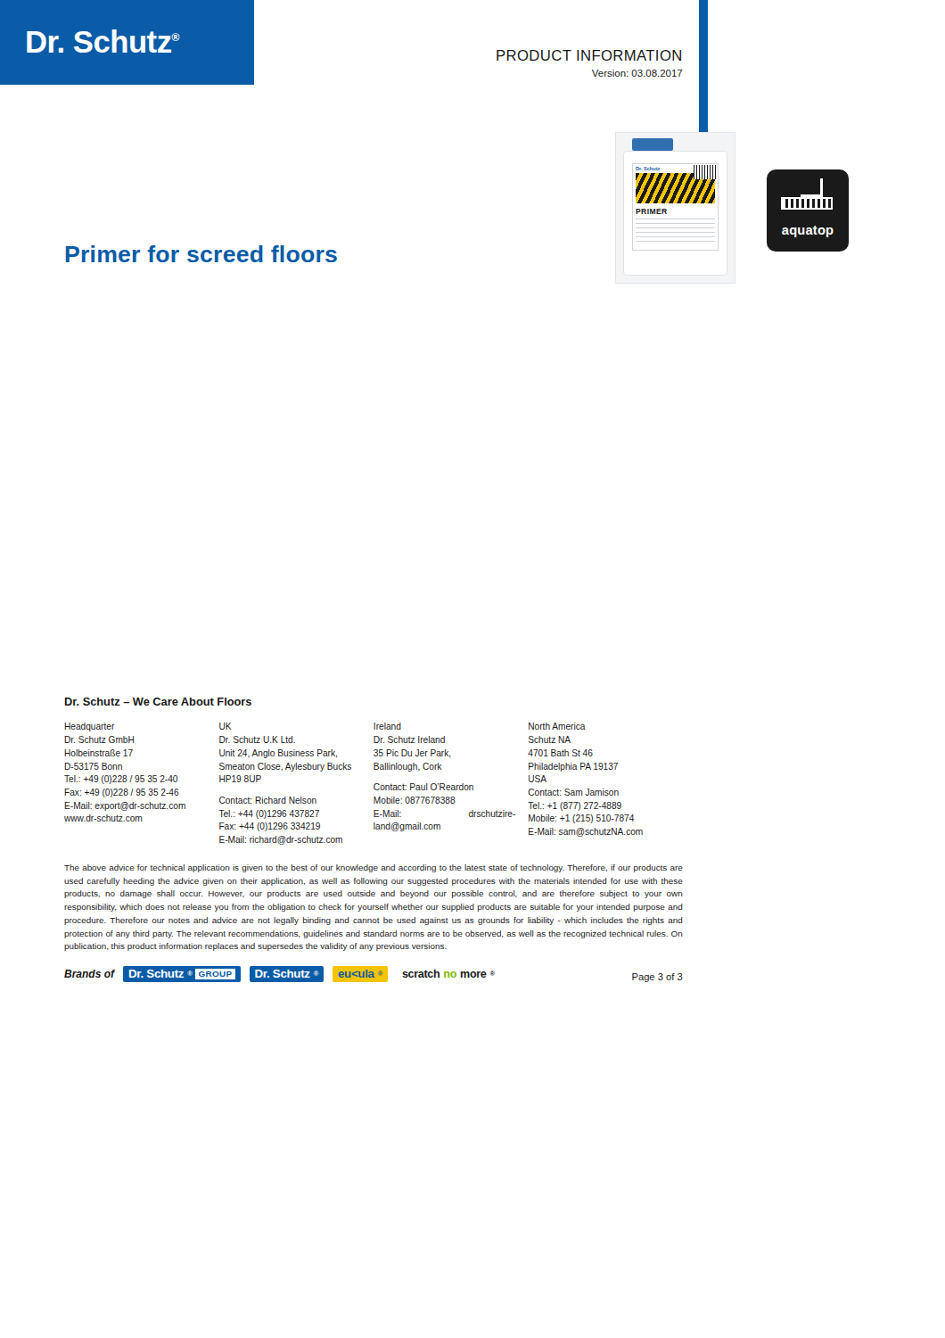Dr. Schutz®
PRODUCT INFORMATION
Version: 03.08.2017
Dr. Schutz
PRIMER
aquatop
Primer for screed floors
Dr. Schutz – We Care About Floors
| Headquarter Dr. Schutz GmbH Holbeinstraße 17 D-53175 Bonn Tel.: +49 (0)228 / 95 35 2-40 Fax: +49 (0)228 / 95 35 2-46 E-Mail: export@dr-schutz.com www.dr-schutz.com | UK Dr. Schutz U.K Ltd. Unit 24, Anglo Business Park, Smeaton Close, Aylesbury Bucks HP19 8UP Contact: Richard Nelson Tel.: +44 (0)1296 437827 Fax: +44 (0)1296 334219 E-Mail: richard@dr-schutz.com | Ireland Dr. Schutz Ireland 35 Pic Du Jer Park, Ballinlough, Cork Contact: Paul O’Reardon Mobile: 0877678388 E-Mail: drschutzire- land@gmail.com | North America Schutz NA 4701 Bath St 46 Philadelphia PA 19137 USA Contact: Sam Jamison Tel.: +1 (877) 272-4889 Mobile: +1 (215) 510-7874 E-Mail: sam@schutzNA.com |
The above advice for technical application is given to the best of our knowledge and according to the latest state of technology. Therefore, if our products are used carefully heeding the advice given on their application, as well as following our suggested procedures with the materials intended for use with these products, no damage shall occur. However, our products are used outside and beyond our possible control, and are therefore subject to your own responsibility, which does not release you from the obligation to check for yourself whether our supplied products are suitable for your intended purpose and procedure. Therefore our notes and advice are not legally binding and cannot be used against us as grounds for liability - which includes the rights and protection of any third party. The relevant recommendations, guidelines and standard norms are to be observed, as well as the recognized technical rules. On publication, this product information replaces and supersedes the validity of any previous versions.
Brands of Dr. Schutz®GROUP Dr. Schutz® eu<ula® scratchnomore®
Page 3 of 3